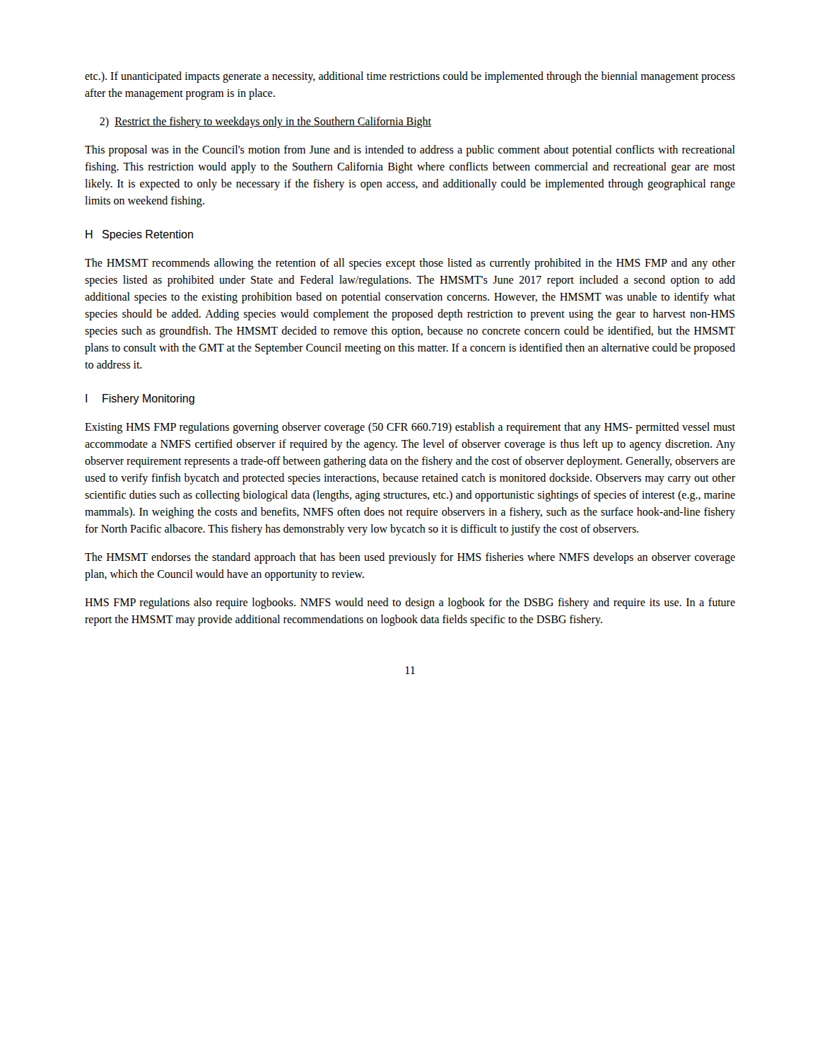etc.). If unanticipated impacts generate a necessity, additional time restrictions could be implemented through the biennial management process after the management program is in place.
2) Restrict the fishery to weekdays only in the Southern California Bight
This proposal was in the Council's motion from June and is intended to address a public comment about potential conflicts with recreational fishing. This restriction would apply to the Southern California Bight where conflicts between commercial and recreational gear are most likely. It is expected to only be necessary if the fishery is open access, and additionally could be implemented through geographical range limits on weekend fishing.
HSpecies Retention
The HMSMT recommends allowing the retention of all species except those listed as currently prohibited in the HMS FMP and any other species listed as prohibited under State and Federal law/regulations. The HMSMT's June 2017 report included a second option to add additional species to the existing prohibition based on potential conservation concerns. However, the HMSMT was unable to identify what species should be added. Adding species would complement the proposed depth restriction to prevent using the gear to harvest non-HMS species such as groundfish. The HMSMT decided to remove this option, because no concrete concern could be identified, but the HMSMT plans to consult with the GMT at the September Council meeting on this matter. If a concern is identified then an alternative could be proposed to address it.
IFishery Monitoring
Existing HMS FMP regulations governing observer coverage (50 CFR 660.719) establish a requirement that any HMS- permitted vessel must accommodate a NMFS certified observer if required by the agency. The level of observer coverage is thus left up to agency discretion. Any observer requirement represents a trade-off between gathering data on the fishery and the cost of observer deployment. Generally, observers are used to verify finfish bycatch and protected species interactions, because retained catch is monitored dockside. Observers may carry out other scientific duties such as collecting biological data (lengths, aging structures, etc.) and opportunistic sightings of species of interest (e.g., marine mammals). In weighing the costs and benefits, NMFS often does not require observers in a fishery, such as the surface hook-and-line fishery for North Pacific albacore. This fishery has demonstrably very low bycatch so it is difficult to justify the cost of observers.
The HMSMT endorses the standard approach that has been used previously for HMS fisheries where NMFS develops an observer coverage plan, which the Council would have an opportunity to review.
HMS FMP regulations also require logbooks. NMFS would need to design a logbook for the DSBG fishery and require its use. In a future report the HMSMT may provide additional recommendations on logbook data fields specific to the DSBG fishery.
11